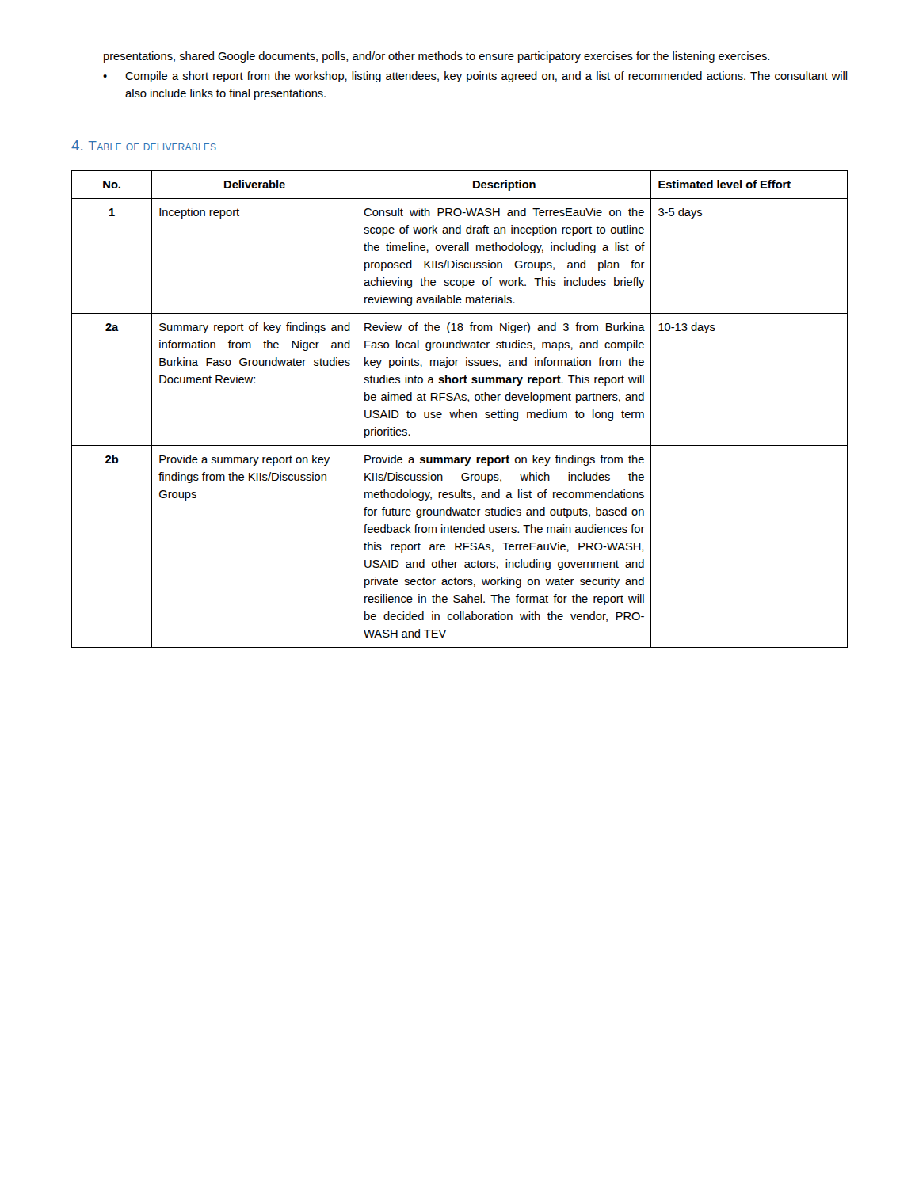presentations, shared Google documents, polls, and/or other methods to ensure participatory exercises for the listening exercises.
Compile a short report from the workshop, listing attendees, key points agreed on, and a list of recommended actions. The consultant will also include links to final presentations.
4. Table of deliverables
| No. | Deliverable | Description | Estimated level of Effort |
| --- | --- | --- | --- |
| 1 | Inception report | Consult with PRO-WASH and TerresEauVie on the scope of work and draft an inception report to outline the timeline, overall methodology, including a list of proposed KIIs/Discussion Groups, and plan for achieving the scope of work. This includes briefly reviewing available materials. | 3-5 days |
| 2a | Summary report of key findings and information from the Niger and Burkina Faso Groundwater studies Document Review: | Review of the (18 from Niger) and 3 from Burkina Faso local groundwater studies, maps, and compile key points, major issues, and information from the studies into a short summary report . This report will be aimed at RFSAs, other development partners, and USAID to use when setting medium to long term priorities. | 10-13 days |
| 2b | Provide a summary report on key findings from the KIIs/Discussion Groups | Provide a summary report on key findings from the KIIs/Discussion Groups, which includes the methodology, results, and a list of recommendations for future groundwater studies and outputs, based on feedback from intended users. The main audiences for this report are RFSAs, TerreEauVie, PRO-WASH, USAID and other actors, including government and private sector actors, working on water security and resilience in the Sahel. The format for the report will be decided in collaboration with the vendor, PRO-WASH and TEV | |